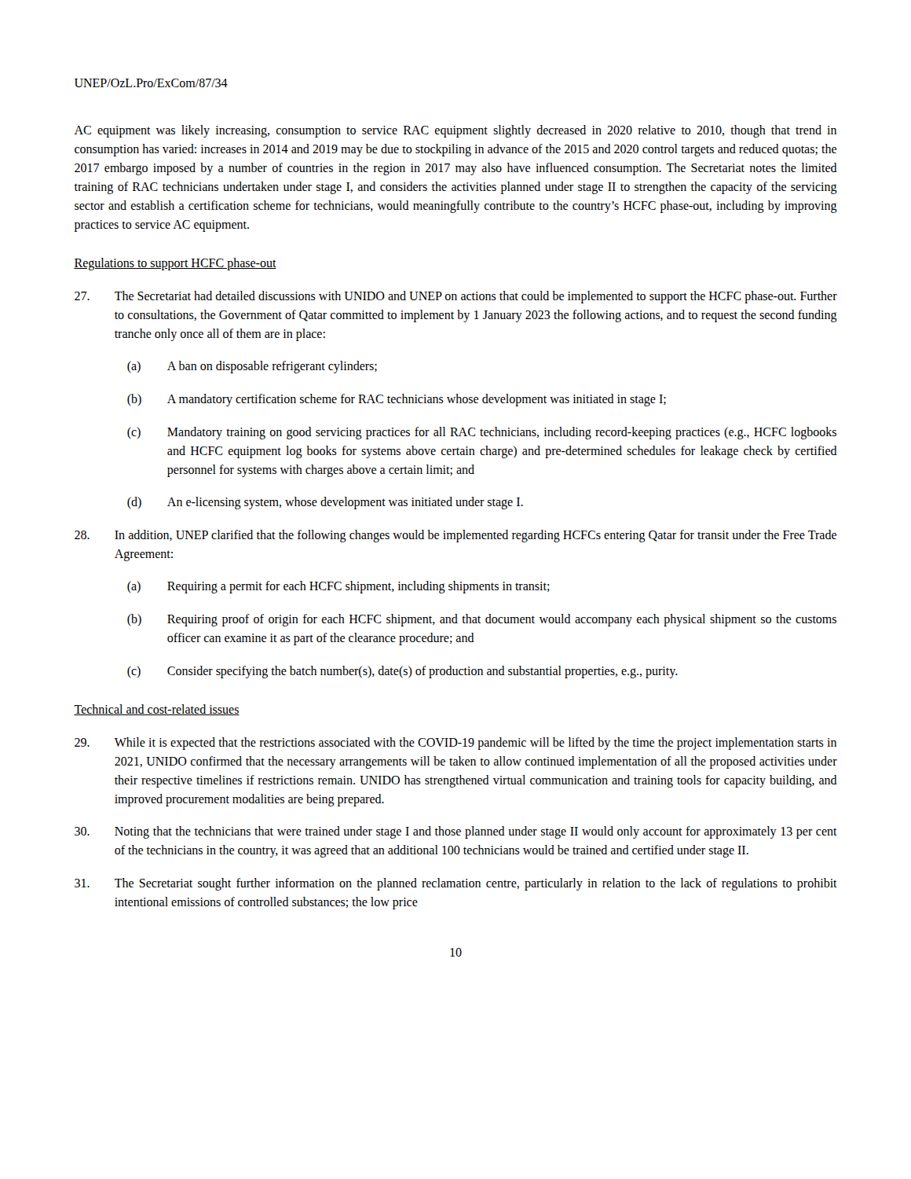UNEP/OzL.Pro/ExCom/87/34
AC equipment was likely increasing, consumption to service RAC equipment slightly decreased in 2020 relative to 2010, though that trend in consumption has varied: increases in 2014 and 2019 may be due to stockpiling in advance of the 2015 and 2020 control targets and reduced quotas; the 2017 embargo imposed by a number of countries in the region in 2017 may also have influenced consumption. The Secretariat notes the limited training of RAC technicians undertaken under stage I, and considers the activities planned under stage II to strengthen the capacity of the servicing sector and establish a certification scheme for technicians, would meaningfully contribute to the country’s HCFC phase-out, including by improving practices to service AC equipment.
Regulations to support HCFC phase-out
27.
The Secretariat had detailed discussions with UNIDO and UNEP on actions that could be implemented to support the HCFC phase-out. Further to consultations, the Government of Qatar committed to implement by 1 January 2023 the following actions, and to request the second funding tranche only once all of them are in place:
(a) A ban on disposable refrigerant cylinders;
(b) A mandatory certification scheme for RAC technicians whose development was initiated in stage I;
(c) Mandatory training on good servicing practices for all RAC technicians, including record-keeping practices (e.g., HCFC logbooks and HCFC equipment log books for systems above certain charge) and pre-determined schedules for leakage check by certified personnel for systems with charges above a certain limit; and
(d) An e-licensing system, whose development was initiated under stage I.
28.
In addition, UNEP clarified that the following changes would be implemented regarding HCFCs entering Qatar for transit under the Free Trade Agreement:
(a) Requiring a permit for each HCFC shipment, including shipments in transit;
(b) Requiring proof of origin for each HCFC shipment, and that document would accompany each physical shipment so the customs officer can examine it as part of the clearance procedure; and
(c) Consider specifying the batch number(s), date(s) of production and substantial properties, e.g., purity.
Technical and cost-related issues
29.
While it is expected that the restrictions associated with the COVID-19 pandemic will be lifted by the time the project implementation starts in 2021, UNIDO confirmed that the necessary arrangements will be taken to allow continued implementation of all the proposed activities under their respective timelines if restrictions remain. UNIDO has strengthened virtual communication and training tools for capacity building, and improved procurement modalities are being prepared.
30.
Noting that the technicians that were trained under stage I and those planned under stage II would only account for approximately 13 per cent of the technicians in the country, it was agreed that an additional 100 technicians would be trained and certified under stage II.
31.
The Secretariat sought further information on the planned reclamation centre, particularly in relation to the lack of regulations to prohibit intentional emissions of controlled substances; the low price
10